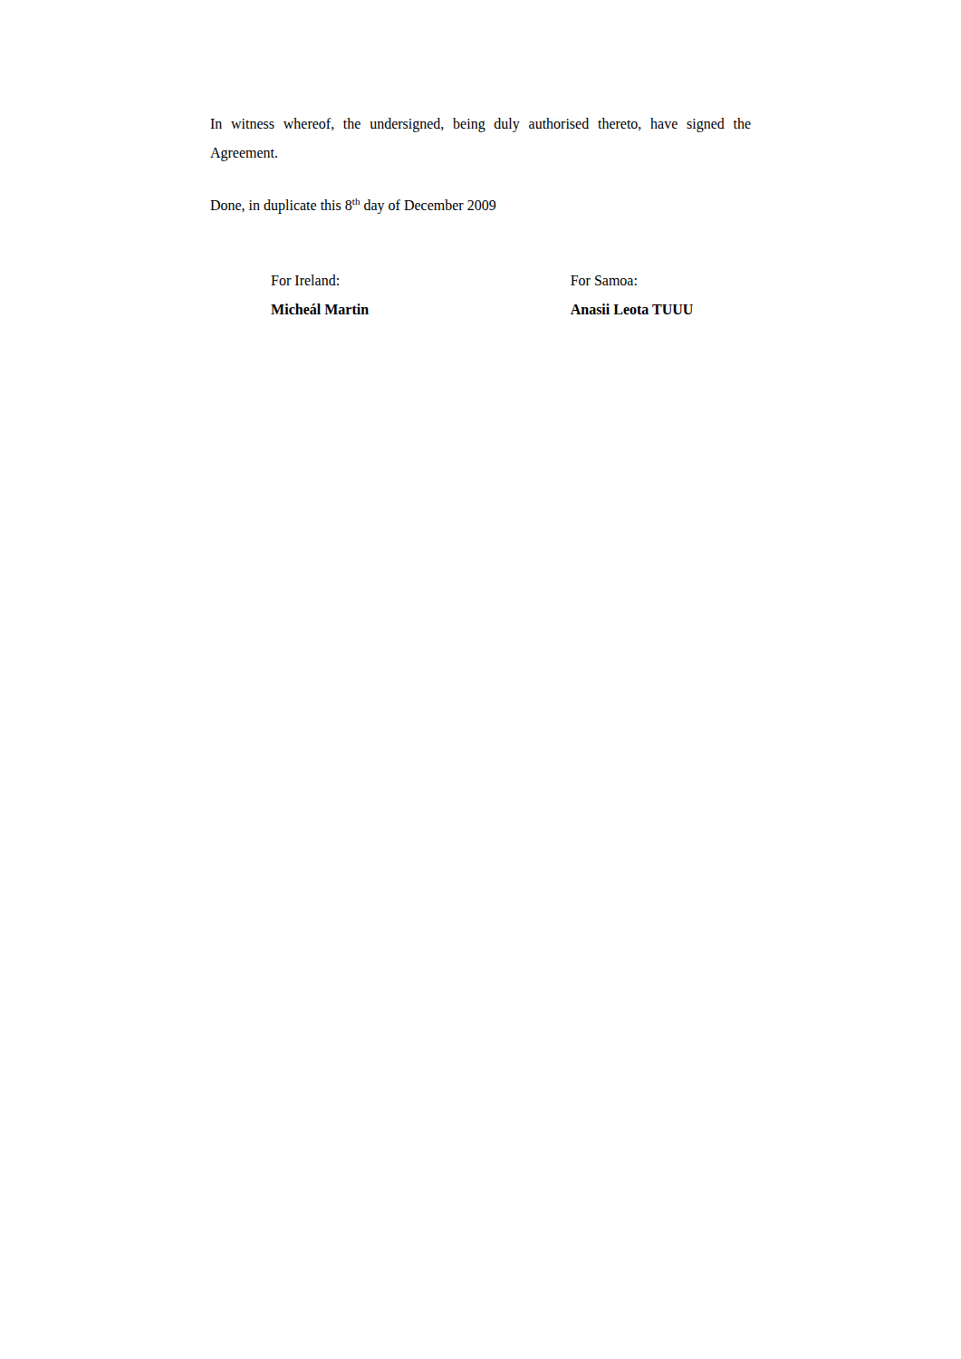In witness whereof, the undersigned, being duly authorised thereto, have signed the Agreement.
Done, in duplicate this 8th day of December 2009
| For Ireland: | For Samoa: |
| Micheál Martin | Anasii Leota TUUU |